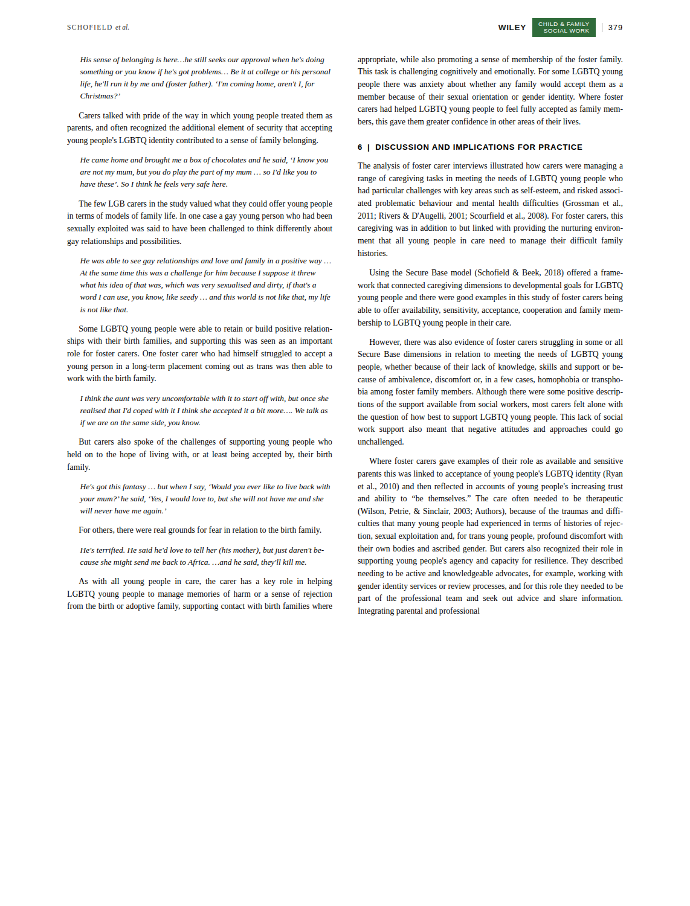SCHOFIELD et al.
WILEY CHILD & FAMILY SOCIAL WORK 379
His sense of belonging is here…he still seeks our approval when he's doing something or you know if he's got problems… Be it at college or his personal life, he'll run it by me and (foster father). ‘I'm coming home, aren't I, for Christmas?’
Carers talked with pride of the way in which young people treated them as parents, and often recognized the additional element of security that accepting young people's LGBTQ identity contributed to a sense of family belonging.
He came home and brought me a box of chocolates and he said, ‘I know you are not my mum, but you do play the part of my mum … so I'd like you to have these’. So I think he feels very safe here.
The few LGB carers in the study valued what they could offer young people in terms of models of family life. In one case a gay young person who had been sexually exploited was said to have been challenged to think differently about gay relationships and possibilities.
He was able to see gay relationships and love and family in a positive way … At the same time this was a challenge for him because I suppose it threw what his idea of that was, which was very sexualised and dirty, if that's a word I can use, you know, like seedy … and this world is not like that, my life is not like that.
Some LGBTQ young people were able to retain or build positive relationships with their birth families, and supporting this was seen as an important role for foster carers. One foster carer who had himself struggled to accept a young person in a long-term placement coming out as trans was then able to work with the birth family.
I think the aunt was very uncomfortable with it to start off with, but once she realised that I'd coped with it I think she accepted it a bit more…. We talk as if we are on the same side, you know.
But carers also spoke of the challenges of supporting young people who held on to the hope of living with, or at least being accepted by, their birth family.
He′s got this fantasy … but when I say, ‘Would you ever like to live back with your mum?’ he said, ‘Yes, I would love to, but she will not have me and she will never have me again.’
For others, there were real grounds for fear in relation to the birth family.
He′s terrified. He said he'd love to tell her (his mother), but just daren't because she might send me back to Africa. …and he said, they'll kill me.
As with all young people in care, the carer has a key role in helping LGBTQ young people to manage memories of harm or a sense of rejection from the birth or adoptive family, supporting contact with birth families where appropriate, while also promoting a sense of membership of the foster family. This task is challenging cognitively and emotionally. For some LGBTQ young people there was anxiety about whether any family would accept them as a member because of their sexual orientation or gender identity. Where foster carers had helped LGBTQ young people to feel fully accepted as family members, this gave them greater confidence in other areas of their lives.
6| DISCUSSION AND IMPLICATIONS FOR PRACTICE
The analysis of foster carer interviews illustrated how carers were managing a range of caregiving tasks in meeting the needs of LGBTQ young people who had particular challenges with key areas such as self-esteem, and risked associated problematic behaviour and mental health difficulties (Grossman et al., 2011; Rivers & D'Augelli, 2001; Scourfield et al., 2008). For foster carers, this caregiving was in addition to but linked with providing the nurturing environment that all young people in care need to manage their difficult family histories.
Using the Secure Base model (Schofield & Beek, 2018) offered a framework that connected caregiving dimensions to developmental goals for LGBTQ young people and there were good examples in this study of foster carers being able to offer availability, sensitivity, acceptance, cooperation and family membership to LGBTQ young people in their care.
However, there was also evidence of foster carers struggling in some or all Secure Base dimensions in relation to meeting the needs of LGBTQ young people, whether because of their lack of knowledge, skills and support or because of ambivalence, discomfort or, in a few cases, homophobia or transphobia among foster family members. Although there were some positive descriptions of the support available from social workers, most carers felt alone with the question of how best to support LGBTQ young people. This lack of social work support also meant that negative attitudes and approaches could go unchallenged.
Where foster carers gave examples of their role as available and sensitive parents this was linked to acceptance of young people's LGBTQ identity (Ryan et al., 2010) and then reflected in accounts of young people's increasing trust and ability to “be themselves.” The care often needed to be therapeutic (Wilson, Petrie, & Sinclair, 2003; Authors), because of the traumas and difficulties that many young people had experienced in terms of histories of rejection, sexual exploitation and, for trans young people, profound discomfort with their own bodies and ascribed gender. But carers also recognized their role in supporting young people's agency and capacity for resilience. They described needing to be active and knowledgeable advocates, for example, working with gender identity services or review processes, and for this role they needed to be part of the professional team and seek out advice and share information. Integrating parental and professional